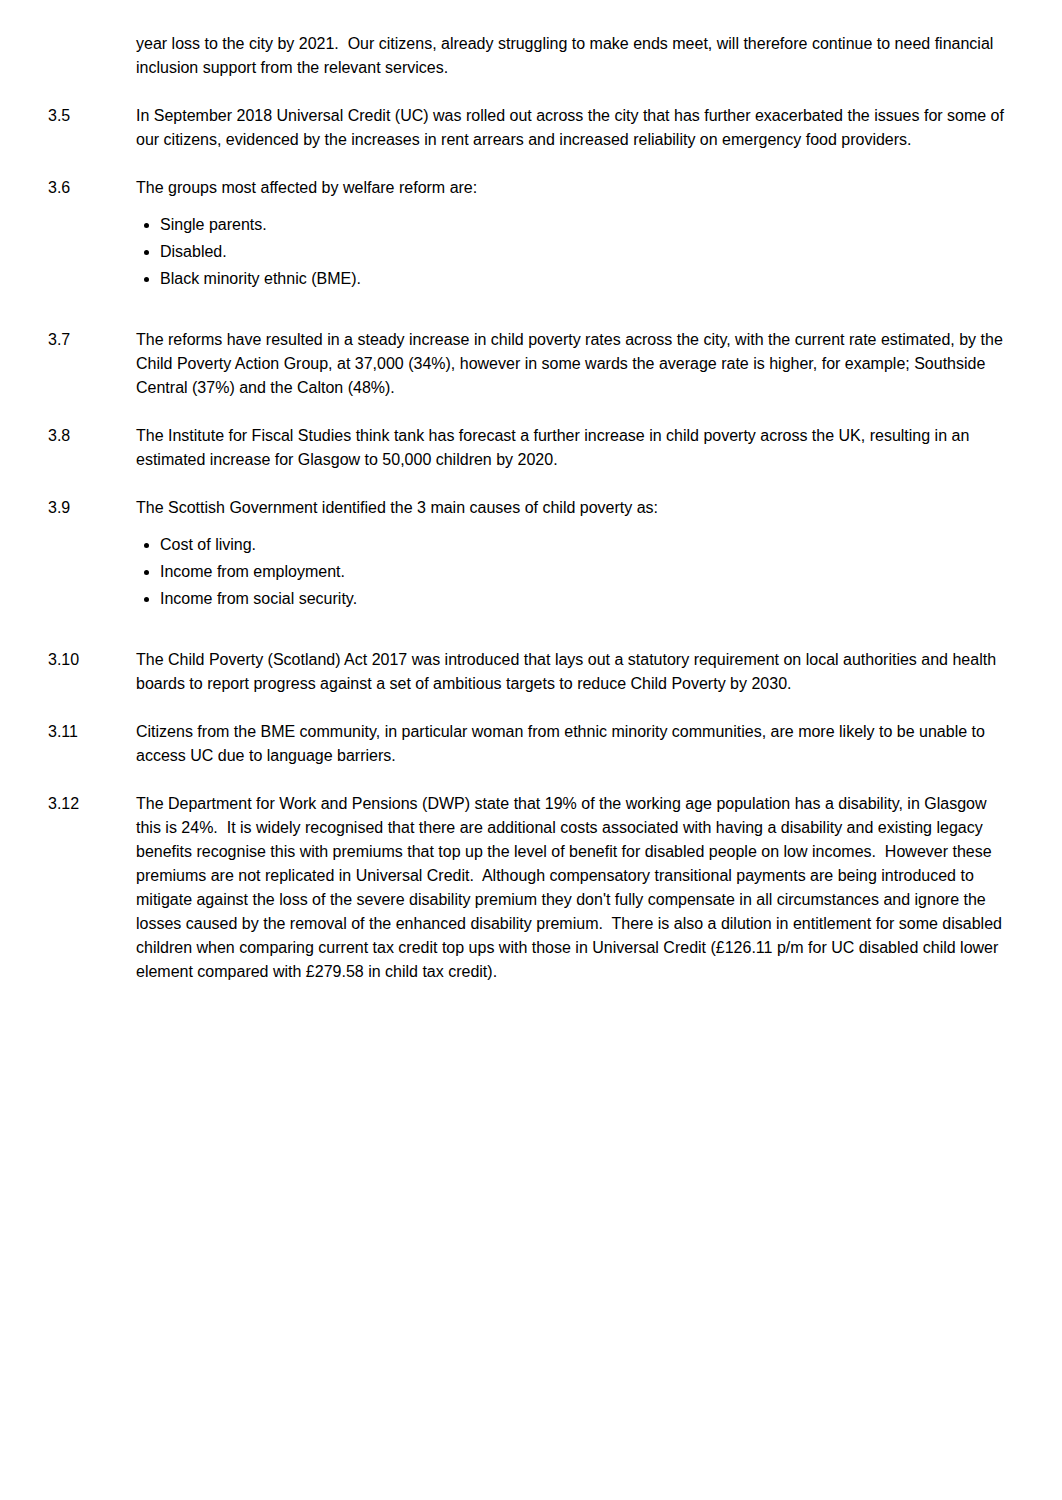year loss to the city by 2021. Our citizens, already struggling to make ends meet, will therefore continue to need financial inclusion support from the relevant services.
3.5
In September 2018 Universal Credit (UC) was rolled out across the city that has further exacerbated the issues for some of our citizens, evidenced by the increases in rent arrears and increased reliability on emergency food providers.
3.6
The groups most affected by welfare reform are:
Single parents.
Disabled.
Black minority ethnic (BME).
3.7
The reforms have resulted in a steady increase in child poverty rates across the city, with the current rate estimated, by the Child Poverty Action Group, at 37,000 (34%), however in some wards the average rate is higher, for example; Southside Central (37%) and the Calton (48%).
3.8
The Institute for Fiscal Studies think tank has forecast a further increase in child poverty across the UK, resulting in an estimated increase for Glasgow to 50,000 children by 2020.
3.9
The Scottish Government identified the 3 main causes of child poverty as:
Cost of living.
Income from employment.
Income from social security.
3.10
The Child Poverty (Scotland) Act 2017 was introduced that lays out a statutory requirement on local authorities and health boards to report progress against a set of ambitious targets to reduce Child Poverty by 2030.
3.11
Citizens from the BME community, in particular woman from ethnic minority communities, are more likely to be unable to access UC due to language barriers.
3.12
The Department for Work and Pensions (DWP) state that 19% of the working age population has a disability, in Glasgow this is 24%. It is widely recognised that there are additional costs associated with having a disability and existing legacy benefits recognise this with premiums that top up the level of benefit for disabled people on low incomes. However these premiums are not replicated in Universal Credit. Although compensatory transitional payments are being introduced to mitigate against the loss of the severe disability premium they don't fully compensate in all circumstances and ignore the losses caused by the removal of the enhanced disability premium. There is also a dilution in entitlement for some disabled children when comparing current tax credit top ups with those in Universal Credit (£126.11 p/m for UC disabled child lower element compared with £279.58 in child tax credit).